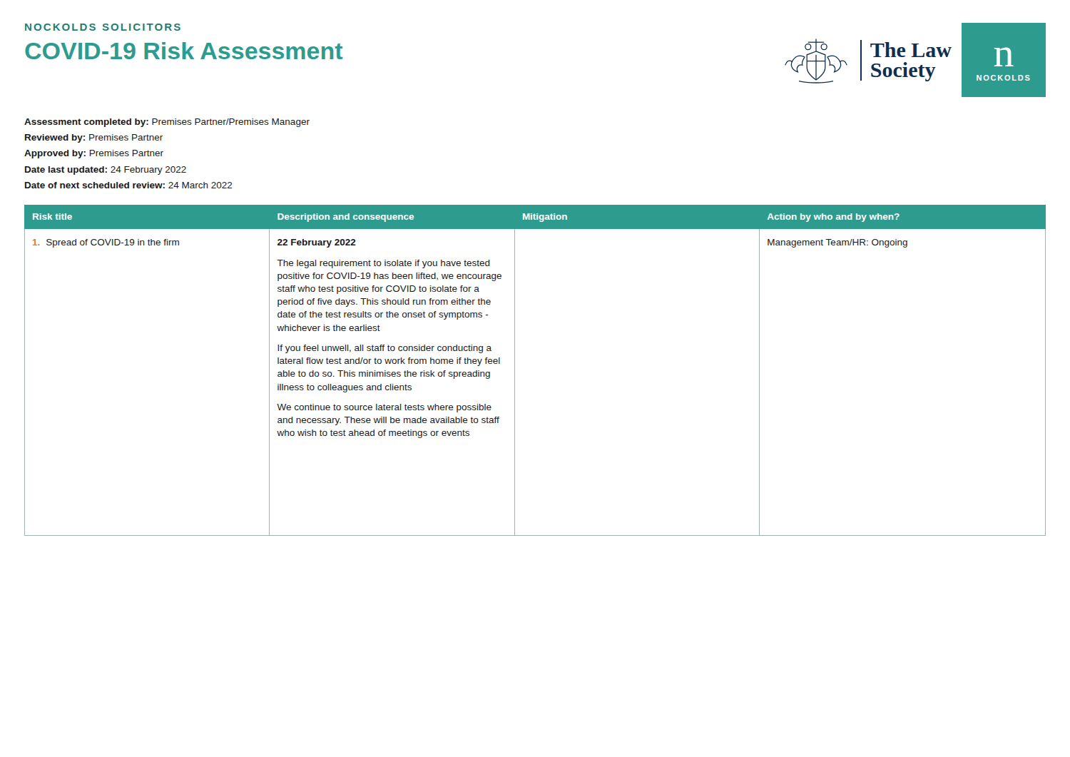Nockolds Solicitors
COVID-19 Risk Assessment
The Law Society
n
NOCKOLDS
Assessment completed by: Premises Partner/Premises Manager
Reviewed by: Premises Partner
Approved by: Premises Partner
Date last updated: 24 February 2022
Date of next scheduled review: 24 March 2022
| Risk title | Description and consequence | Mitigation | Action by who and by when? |
| --- | --- | --- | --- |
| 1. Spread of COVID-19 in the firm | 22 February 2022 The legal requirement to isolate if you have tested positive for COVID-19 has been lifted, we encourage staff who test positive for COVID to isolate for a period of five days. This should run from either the date of the test results or the onset of symptoms - whichever is the earliest If you feel unwell, all staff to consider conducting a lateral flow test and/or to work from home if they feel able to do so. This minimises the risk of spreading illness to colleagues and clients We continue to source lateral tests where possible and necessary. These will be made available to staff who wish to test ahead of meetings or events | | Management Team/HR: Ongoing |